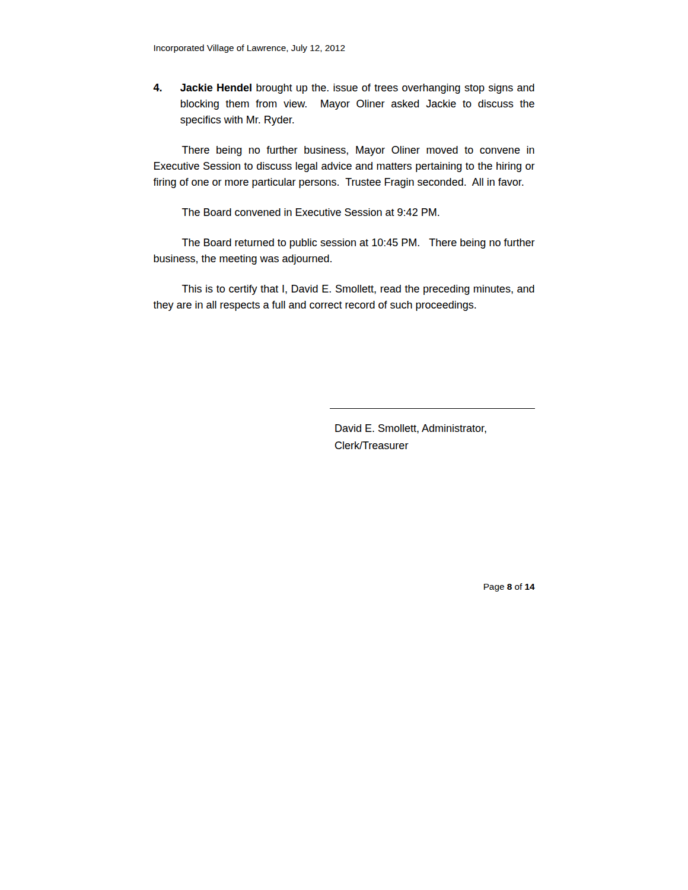Incorporated Village of Lawrence, July 12, 2012
4. Jackie Hendel brought up the. issue of trees overhanging stop signs and blocking them from view. Mayor Oliner asked Jackie to discuss the specifics with Mr. Ryder.
There being no further business, Mayor Oliner moved to convene in Executive Session to discuss legal advice and matters pertaining to the hiring or firing of one or more particular persons. Trustee Fragin seconded. All in favor.
The Board convened in Executive Session at 9:42 PM.
The Board returned to public session at 10:45 PM. There being no further business, the meeting was adjourned.
This is to certify that I, David E. Smollett, read the preceding minutes, and they are in all respects a full and correct record of such proceedings.
David E. Smollett, Administrator,
Clerk/Treasurer
Page 8 of 14